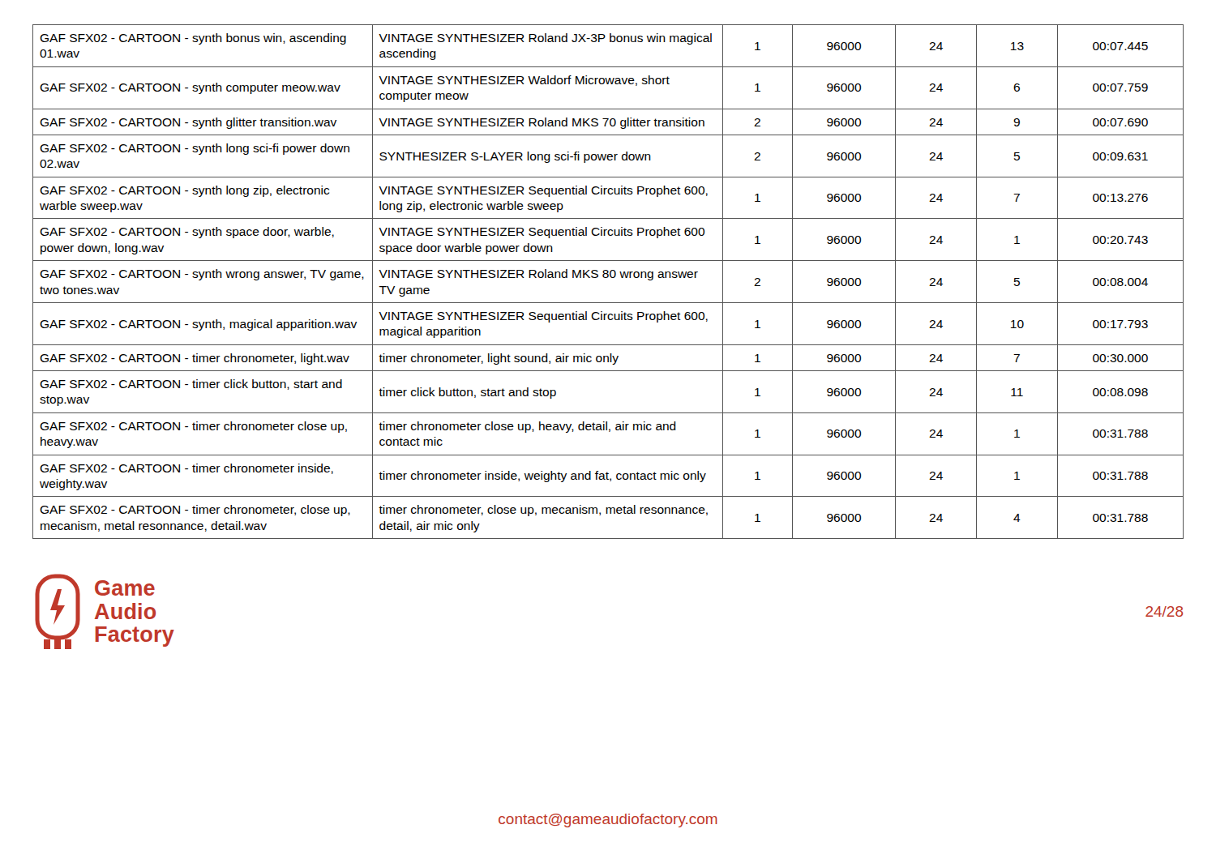| GAF SFX02 - CARTOON - synth bonus win, ascending 01.wav | VINTAGE SYNTHESIZER Roland JX-3P bonus win magical ascending | 1 | 96000 | 24 | 13 | 00:07.445 |
| GAF SFX02 - CARTOON - synth computer meow.wav | VINTAGE SYNTHESIZER Waldorf Microwave, short computer meow | 1 | 96000 | 24 | 6 | 00:07.759 |
| GAF SFX02 - CARTOON - synth glitter transition.wav | VINTAGE SYNTHESIZER Roland MKS 70 glitter transition | 2 | 96000 | 24 | 9 | 00:07.690 |
| GAF SFX02 - CARTOON - synth long sci-fi power down 02.wav | SYNTHESIZER S-LAYER long sci-fi power down | 2 | 96000 | 24 | 5 | 00:09.631 |
| GAF SFX02 - CARTOON - synth long zip, electronic warble sweep.wav | VINTAGE SYNTHESIZER Sequential Circuits Prophet 600, long zip, electronic warble sweep | 1 | 96000 | 24 | 7 | 00:13.276 |
| GAF SFX02 - CARTOON - synth space door, warble, power down, long.wav | VINTAGE SYNTHESIZER Sequential Circuits Prophet 600 space door warble power down | 1 | 96000 | 24 | 1 | 00:20.743 |
| GAF SFX02 - CARTOON - synth wrong answer, TV game, two tones.wav | VINTAGE SYNTHESIZER Roland MKS 80 wrong answer TV game | 2 | 96000 | 24 | 5 | 00:08.004 |
| GAF SFX02 - CARTOON - synth, magical apparition.wav | VINTAGE SYNTHESIZER Sequential Circuits Prophet 600, magical apparition | 1 | 96000 | 24 | 10 | 00:17.793 |
| GAF SFX02 - CARTOON - timer chronometer, light.wav | timer chronometer, light sound, air mic only | 1 | 96000 | 24 | 7 | 00:30.000 |
| GAF SFX02 - CARTOON - timer click button, start and stop.wav | timer click button, start and stop | 1 | 96000 | 24 | 11 | 00:08.098 |
| GAF SFX02 - CARTOON - timer chronometer close up, heavy.wav | timer chronometer close up, heavy, detail, air mic and contact mic | 1 | 96000 | 24 | 1 | 00:31.788 |
| GAF SFX02 - CARTOON - timer chronometer inside, weighty.wav | timer chronometer inside, weighty and fat, contact mic only | 1 | 96000 | 24 | 1 | 00:31.788 |
| GAF SFX02 - CARTOON - timer chronometer, close up, mecanism, metal resonnance, detail.wav | timer chronometer, close up, mecanism, metal resonnance, detail, air mic only | 1 | 96000 | 24 | 4 | 00:31.788 |
Game
Audio
Factory
24/28
contact@gameaudiofactory.com